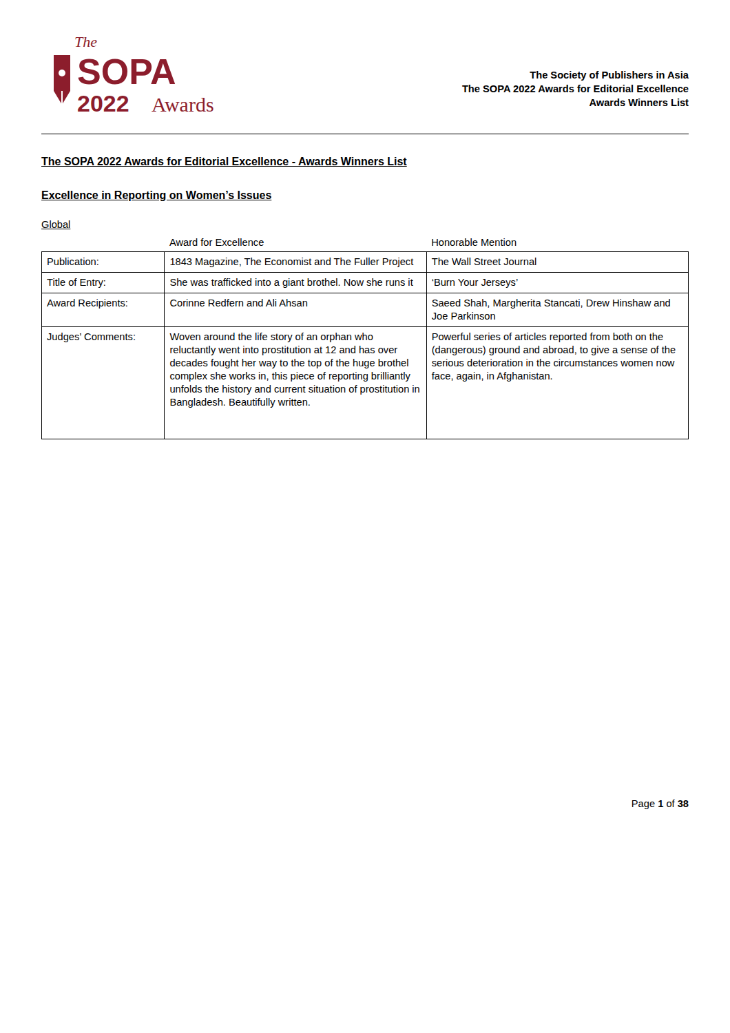The SOPA 2022 Awards
The Society of Publishers in Asia
The SOPA 2022 Awards for Editorial Excellence
Awards Winners List
The SOPA 2022 Awards for Editorial Excellence - Awards Winners List
Excellence in Reporting on Women’s Issues
Global
| | Award for Excellence | Honorable Mention |
| --- | --- | --- |
| Publication: | 1843 Magazine, The Economist and The Fuller Project | The Wall Street Journal |
| Title of Entry: | She was trafficked into a giant brothel. Now she runs it | ‘Burn Your Jerseys’ |
| Award Recipients: | Corinne Redfern and Ali Ahsan | Saeed Shah, Margherita Stancati, Drew Hinshaw and Joe Parkinson |
| Judges’ Comments: | Woven around the life story of an orphan who reluctantly went into prostitution at 12 and has over decades fought her way to the top of the huge brothel complex she works in, this piece of reporting brilliantly unfolds the history and current situation of prostitution in Bangladesh. Beautifully written. | Powerful series of articles reported from both on the (dangerous) ground and abroad, to give a sense of the serious deterioration in the circumstances women now face, again, in Afghanistan. |
Page 1 of 38